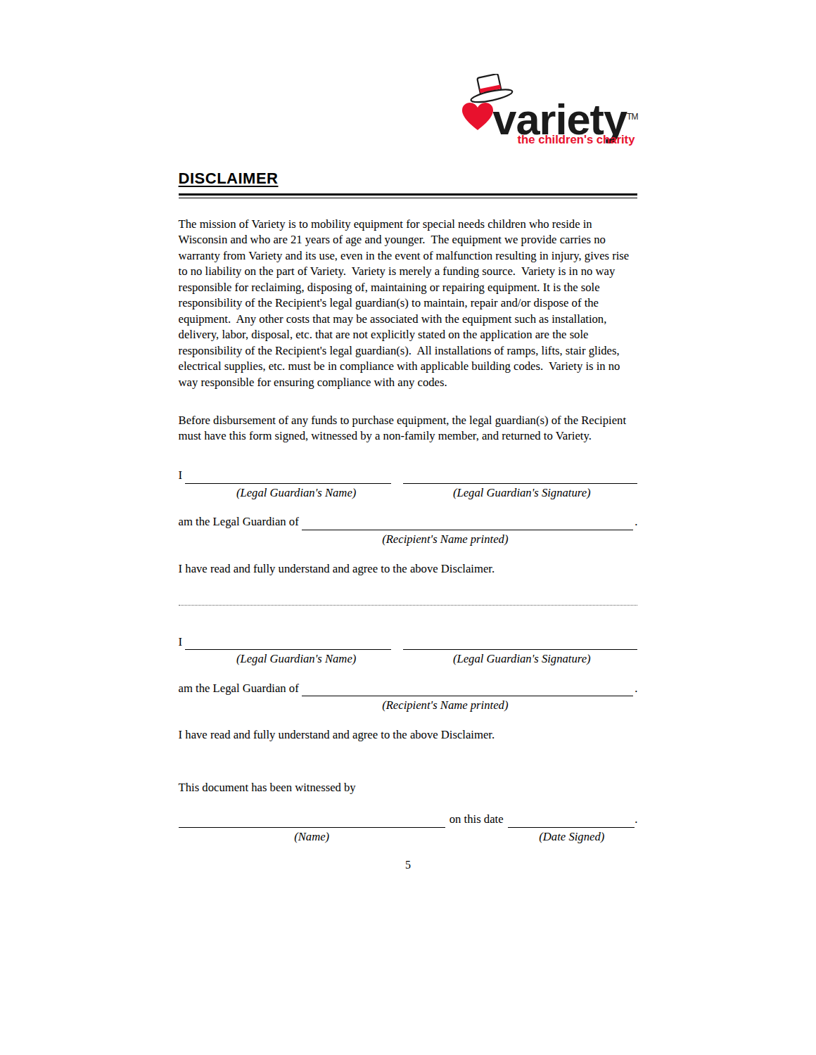varietyTM
the children's charity
DISCLAIMER
The mission of Variety is to mobility equipment for special needs children who reside in Wisconsin and who are 21 years of age and younger. The equipment we provide carries no warranty from Variety and its use, even in the event of malfunction resulting in injury, gives rise to no liability on the part of Variety. Variety is merely a funding source. Variety is in no way responsible for reclaiming, disposing of, maintaining or repairing equipment. It is the sole responsibility of the Recipient's legal guardian(s) to maintain, repair and/or dispose of the equipment. Any other costs that may be associated with the equipment such as installation, delivery, labor, disposal, etc. that are not explicitly stated on the application are the sole responsibility of the Recipient's legal guardian(s). All installations of ramps, lifts, stair glides, electrical supplies, etc. must be in compliance with applicable building codes. Variety is in no way responsible for ensuring compliance with any codes.
Before disbursement of any funds to purchase equipment, the legal guardian(s) of the Recipient must have this form signed, witnessed by a non-family member, and returned to Variety.
I
(Legal Guardian's Name)
(Legal Guardian's Signature)
am the Legal Guardian of .
(Recipient's Name printed)
I have read and fully understand and agree to the above Disclaimer.
I
(Legal Guardian's Name)
(Legal Guardian's Signature)
am the Legal Guardian of .
(Recipient's Name printed)
I have read and fully understand and agree to the above Disclaimer.
This document has been witnessed by
on this date .
(Name)
(Date Signed)
5